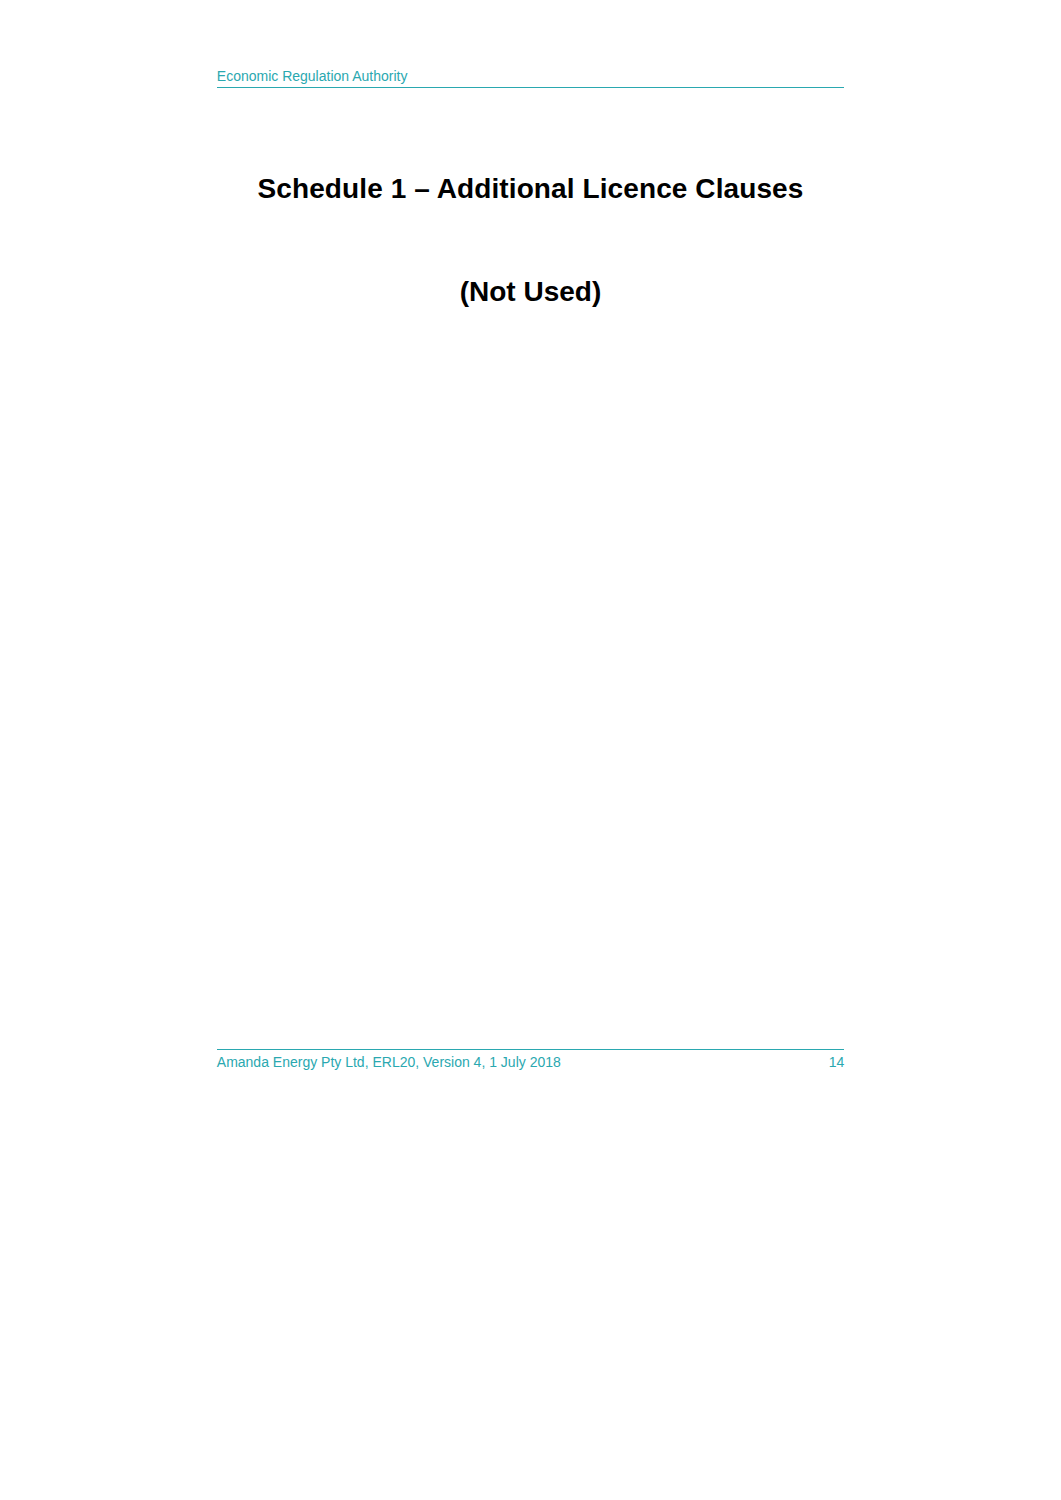Economic Regulation Authority
Schedule 1 – Additional Licence Clauses
(Not Used)
Amanda Energy Pty Ltd, ERL20, Version 4, 1 July 2018 14